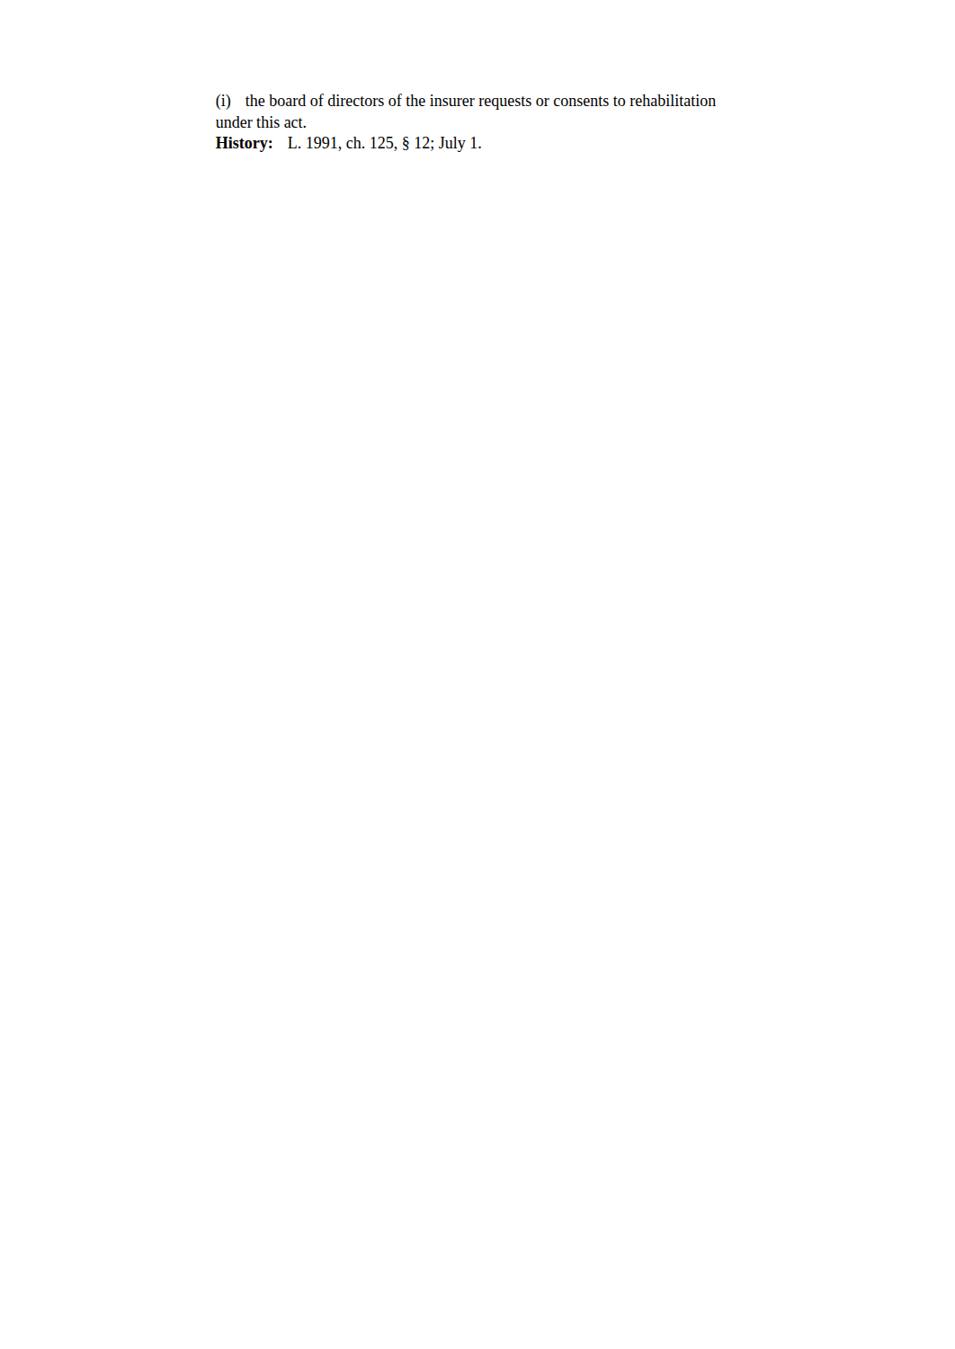(i) the board of directors of the insurer requests or consents to rehabilitation under this act.
History: L. 1991, ch. 125, § 12; July 1.